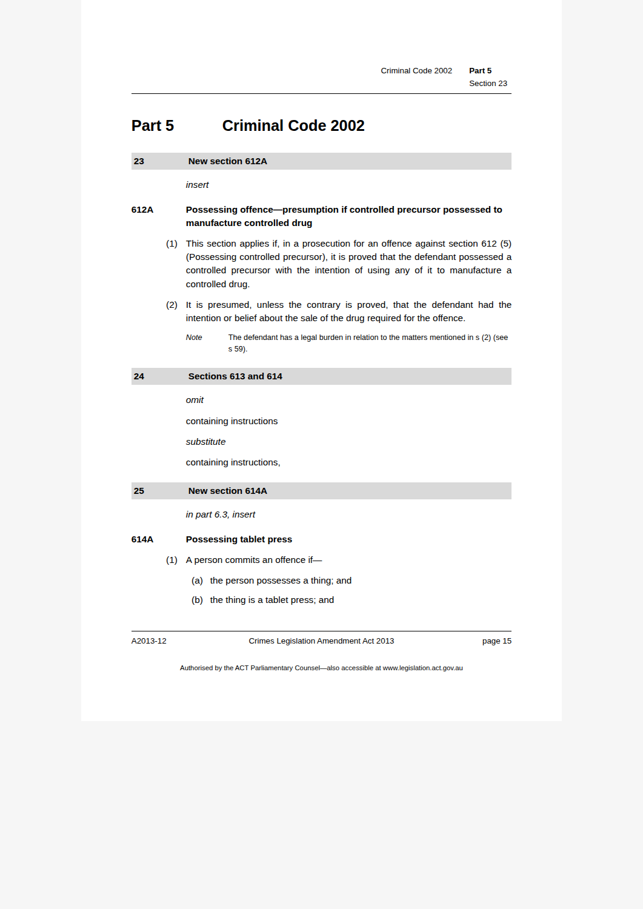Criminal Code 2002 Part 5
Section 23
Part 5 Criminal Code 2002
23 New section 612A
insert
612A Possessing offence—presumption if controlled precursor possessed to manufacture controlled drug
(1) This section applies if, in a prosecution for an offence against section 612 (5) (Possessing controlled precursor), it is proved that the defendant possessed a controlled precursor with the intention of using any of it to manufacture a controlled drug.
(2) It is presumed, unless the contrary is proved, that the defendant had the intention or belief about the sale of the drug required for the offence.
Note The defendant has a legal burden in relation to the matters mentioned in s (2) (see s 59).
24 Sections 613 and 614
omit
containing instructions
substitute
containing instructions,
25 New section 614A
in part 6.3, insert
614A Possessing tablet press
(1) A person commits an offence if—
(a) the person possesses a thing; and
(b) the thing is a tablet press; and
A2013-12 Crimes Legislation Amendment Act 2013 page 15
Authorised by the ACT Parliamentary Counsel—also accessible at www.legislation.act.gov.au